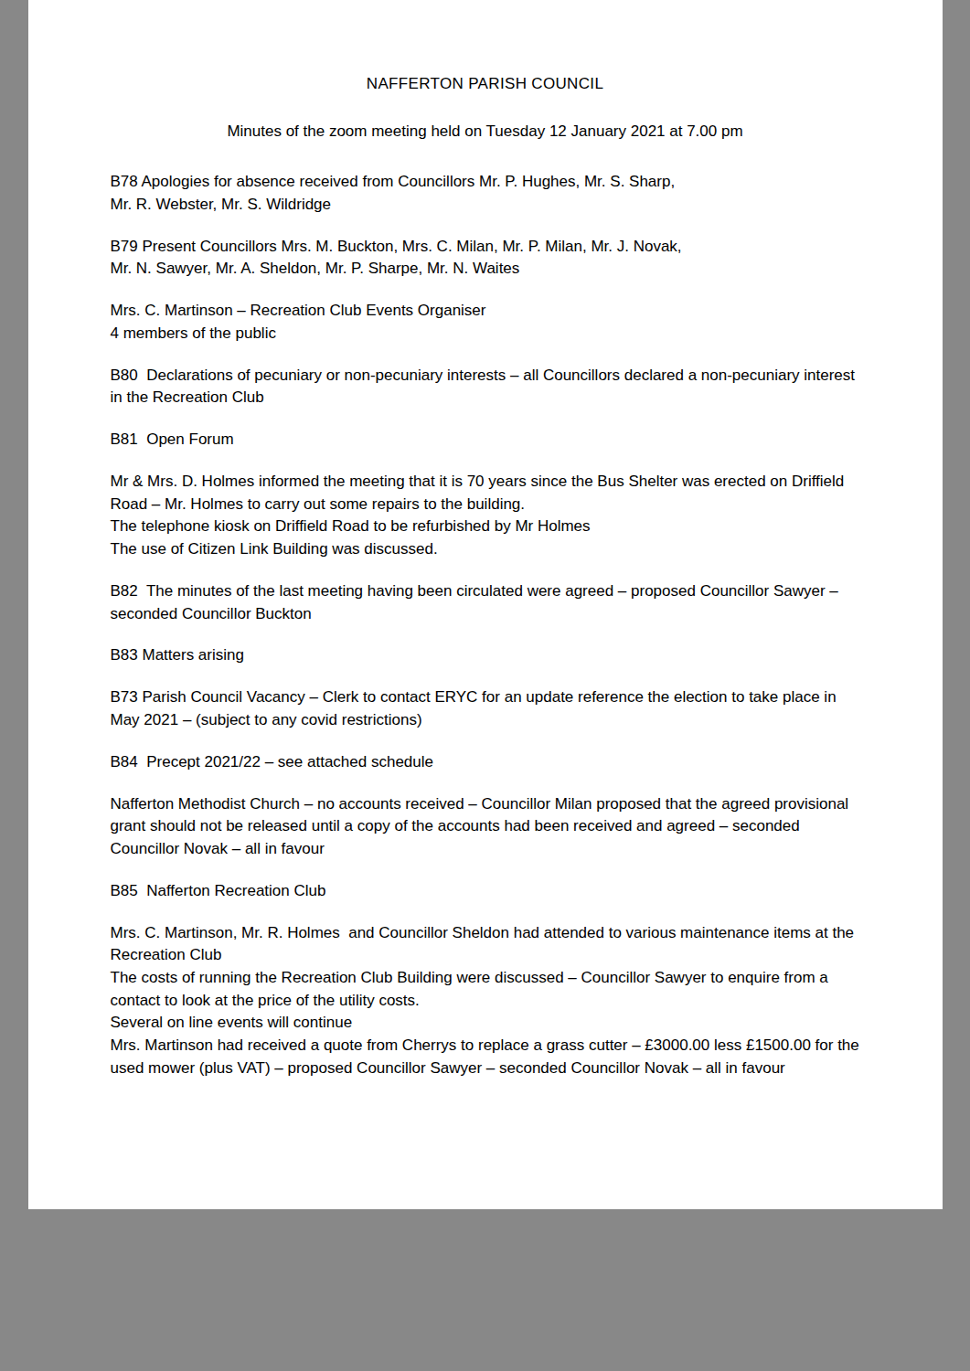NAFFERTON PARISH COUNCIL
Minutes of the zoom meeting held on Tuesday 12 January 2021 at 7.00 pm
B78 Apologies for absence received from Councillors Mr. P. Hughes, Mr. S. Sharp,
Mr. R. Webster, Mr. S. Wildridge
B79 Present Councillors Mrs. M. Buckton, Mrs. C. Milan, Mr. P. Milan, Mr. J. Novak,
Mr. N. Sawyer, Mr. A. Sheldon, Mr. P. Sharpe, Mr. N. Waites
Mrs. C. Martinson – Recreation Club Events Organiser
4 members of the public
B80 Declarations of pecuniary or non-pecuniary interests – all Councillors declared a non-pecuniary interest in the Recreation Club
B81 Open Forum
Mr & Mrs. D. Holmes informed the meeting that it is 70 years since the Bus Shelter was erected on Driffield Road – Mr. Holmes to carry out some repairs to the building.
The telephone kiosk on Driffield Road to be refurbished by Mr Holmes
The use of Citizen Link Building was discussed.
B82 The minutes of the last meeting having been circulated were agreed – proposed Councillor Sawyer – seconded Councillor Buckton
B83 Matters arising
B73 Parish Council Vacancy – Clerk to contact ERYC for an update reference the election to take place in May 2021 – (subject to any covid restrictions)
B84 Precept 2021/22 – see attached schedule
Nafferton Methodist Church – no accounts received – Councillor Milan proposed that the agreed provisional grant should not be released until a copy of the accounts had been received and agreed – seconded Councillor Novak – all in favour
B85 Nafferton Recreation Club
Mrs. C. Martinson, Mr. R. Holmes and Councillor Sheldon had attended to various maintenance items at the Recreation Club
The costs of running the Recreation Club Building were discussed – Councillor Sawyer to enquire from a contact to look at the price of the utility costs.
Several on line events will continue
Mrs. Martinson had received a quote from Cherrys to replace a grass cutter – £3000.00 less £1500.00 for the used mower (plus VAT) – proposed Councillor Sawyer – seconded Councillor Novak – all in favour